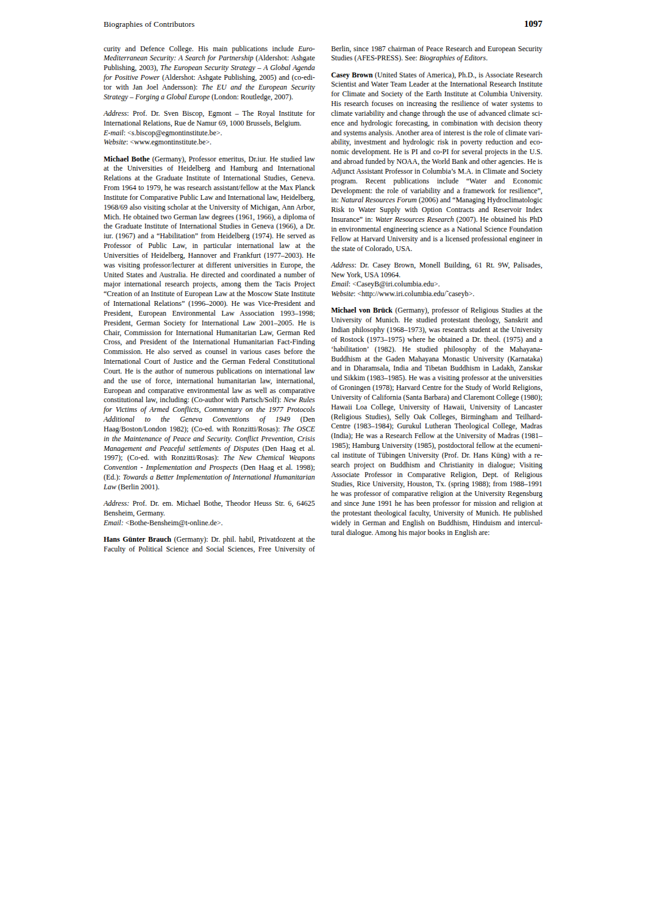Biographies of Contributors 1097
curity and Defence College. His main publications include Euro-Mediterranean Security: A Search for Partnership (Aldershot: Ashgate Publishing, 2003), The European Security Strategy – A Global Agenda for Positive Power (Aldershot: Ashgate Publishing, 2005) and (co-editor with Jan Joel Andersson): The EU and the European Security Strategy – Forging a Global Europe (London: Routledge, 2007).
Address: Prof. Dr. Sven Biscop, Egmont – The Royal Institute for International Relations, Rue de Namur 69, 1000 Brussels, Belgium.
E-mail: <s.biscop@egmontinstitute.be>.
Website: <www.egmontinstitute.be>.
Michael Bothe (Germany), Professor emeritus, Dr.iur. He studied law at the Universities of Heidelberg and Hamburg and International Relations at the Graduate Institute of International Studies, Geneva. From 1964 to 1979, he was research assistant/fellow at the Max Planck Institute for Comparative Public Law and International law, Heidelberg, 1968/69 also visiting scholar at the University of Michigan, Ann Arbor, Mich. He obtained two German law degrees (1961, 1966), a diploma of the Graduate Institute of International Studies in Geneva (1966), a Dr. iur. (1967) and a “Habilitation” from Heidelberg (1974). He served as Professor of Public Law, in particular international law at the Universities of Heidelberg, Hannover and Frankfurt (1977–2003). He was visiting professor/lecturer at different universities in Europe, the United States and Australia. He directed and coordinated a number of major international research projects, among them the Tacis Project “Creation of an Institute of European Law at the Moscow State Institute of International Relations” (1996–2000). He was Vice-President and President, European Environmental Law Association 1993–1998; President, German Society for International Law 2001–2005. He is Chair, Commission for International Humanitarian Law, German Red Cross, and President of the International Humanitarian Fact-Finding Commission. He also served as counsel in various cases before the International Court of Justice and the German Federal Constitutional Court. He is the author of numerous publications on international law and the use of force, international humanitarian law, international, European and comparative environmental law as well as comparative constitutional law, including: (Co-author with Partsch/Solf): New Rules for Victims of Armed Conflicts, Commentary on the 1977 Protocols Additional to the Geneva Conventions of 1949 (Den Haag/Boston/London 1982); (Co-ed. with Ronzitti/Rosas): The OSCE in the Maintenance of Peace and Security. Conflict Prevention, Crisis Management and Peaceful settlements of Disputes (Den Haag et al. 1997); (Co-ed. with Ronzitti/Rosas): The New Chemical Weapons Convention - Implementation and Prospects (Den Haag et al. 1998); (Ed.): Towards a Better Implementation of International Humanitarian Law (Berlin 2001).
Address: Prof. Dr. em. Michael Bothe, Theodor Heuss Str. 6, 64625 Bensheim, Germany.
Email: <Bothe-Bensheim@t-online.de>.
Hans Günter Brauch (Germany): Dr. phil. habil, Privatdozent at the Faculty of Political Science and Social Sciences, Free University of Berlin, since 1987 chairman of Peace Research and European Security Studies (AFES-PRESS). See: Biographies of Editors.
Casey Brown (United States of America), Ph.D., is Associate Research Scientist and Water Team Leader at the International Research Institute for Climate and Society of the Earth Institute at Columbia University. His research focuses on increasing the resilience of water systems to climate variability and change through the use of advanced climate science and hydrologic forecasting, in combination with decision theory and systems analysis. Another area of interest is the role of climate variability, investment and hydrologic risk in poverty reduction and economic development. He is PI and co-PI for several projects in the U.S. and abroad funded by NOAA, the World Bank and other agencies. He is Adjunct Assistant Professor in Columbia’s M.A. in Climate and Society program. Recent publications include “Water and Economic Development: the role of variability and a framework for resilience”, in: Natural Resources Forum (2006) and “Managing Hydroclimatologic Risk to Water Supply with Option Contracts and Reservoir Index Insurance” in: Water Resources Research (2007). He obtained his PhD in environmental engineering science as a National Science Foundation Fellow at Harvard University and is a licensed professional engineer in the state of Colorado, USA.
Address: Dr. Casey Brown, Monell Building, 61 Rt. 9W, Palisades, New York, USA 10964.
Email: <CaseyB@iri.columbia.edu>.
Website: <http://www.iri.columbia.edu/˜caseyb>.
Michael von Brück (Germany), professor of Religious Studies at the University of Munich. He studied protestant theology, Sanskrit and Indian philosophy (1968–1973), was research student at the University of Rostock (1973–1975) where he obtained a Dr. theol. (1975) and a ‘habilitation’ (1982). He studied philosophy of the Mahayana-Buddhism at the Gaden Mahayana Monastic University (Karnataka) and in Dharamsala, India and Tibetan Buddhism in Ladakh, Zanskar und Sikkim (1983–1985). He was a visiting professor at the universities of Groningen (1978); Harvard Centre for the Study of World Religions, University of California (Santa Barbara) and Claremont College (1980); Hawaii Loa College, University of Hawaii, University of Lancaster (Religious Studies), Selly Oak Colleges, Birmingham and Teilhard-Centre (1983–1984); Gurukul Lutheran Theological College, Madras (India); He was a Research Fellow at the University of Madras (1981–1985); Hamburg University (1985), postdoctoral fellow at the ecumenical institute of Tübingen University (Prof. Dr. Hans Küng) with a research project on Buddhism and Christianity in dialogue; Visiting Associate Professor in Comparative Religion, Dept. of Religious Studies, Rice University, Houston, Tx. (spring 1988); from 1988–1991 he was professor of comparative religion at the University Regensburg and since June 1991 he has been professor for mission and religion at the protestant theological faculty, University of Munich. He published widely in German and English on Buddhism, Hinduism and intercultural dialogue. Among his major books in English are: